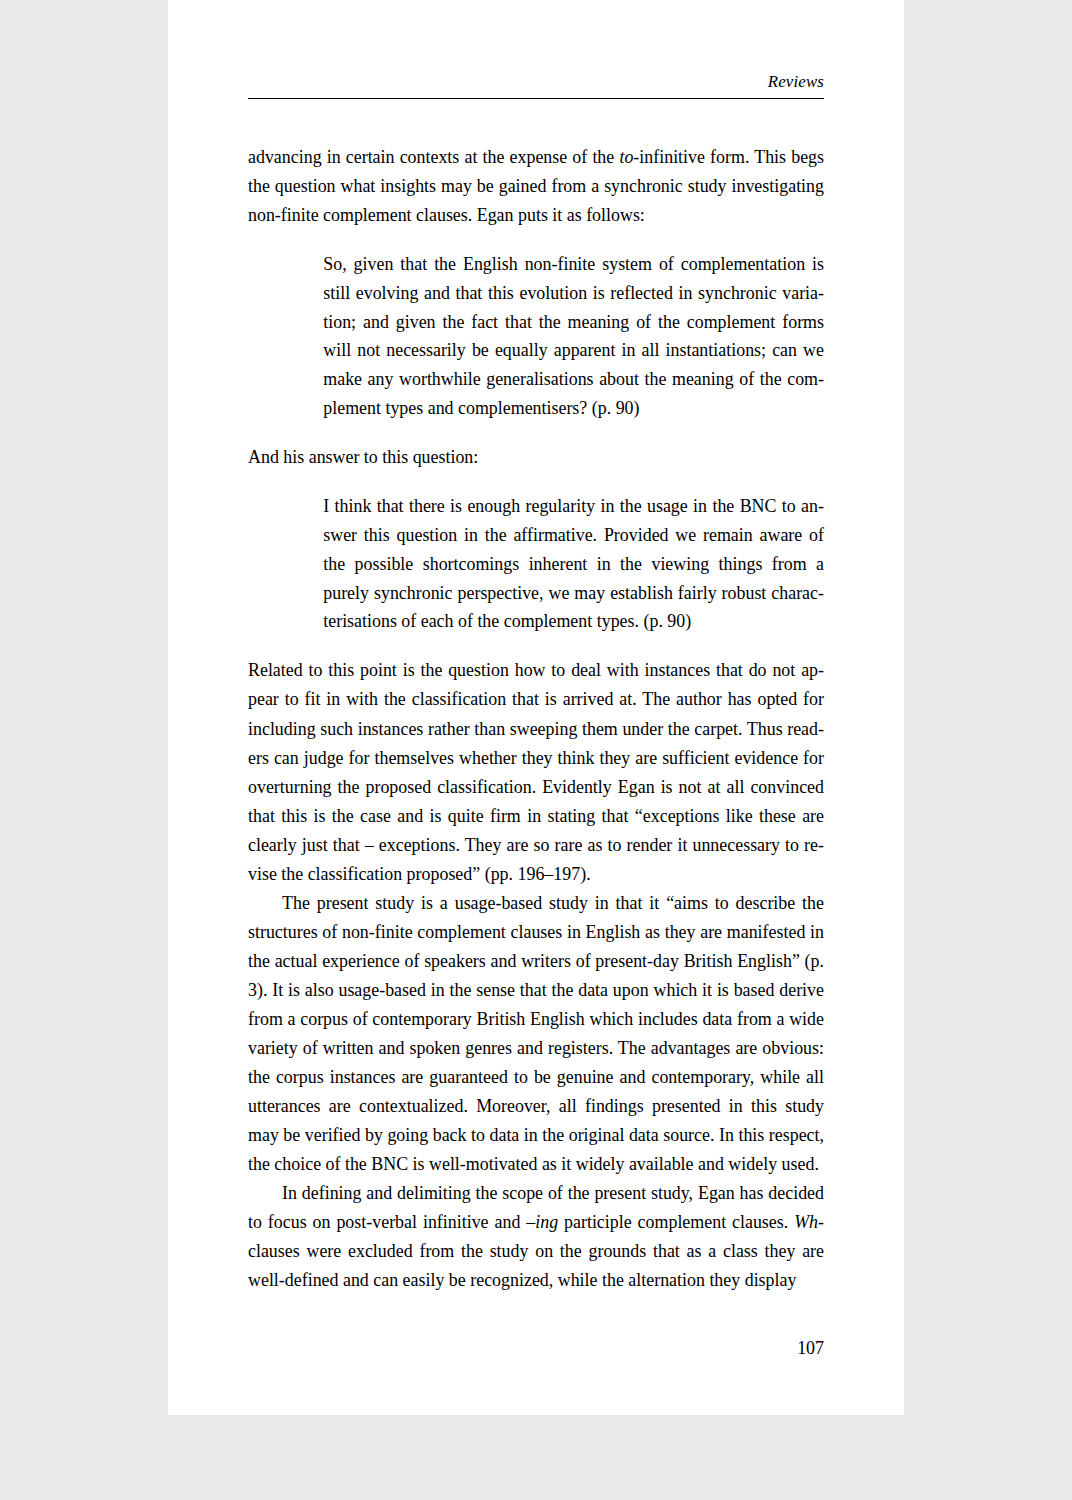Reviews
advancing in certain contexts at the expense of the to-infinitive form. This begs the question what insights may be gained from a synchronic study investigating non-finite complement clauses. Egan puts it as follows:
So, given that the English non-finite system of complementation is still evolving and that this evolution is reflected in synchronic variation; and given the fact that the meaning of the complement forms will not necessarily be equally apparent in all instantiations; can we make any worthwhile generalisations about the meaning of the complement types and complementisers? (p. 90)
And his answer to this question:
I think that there is enough regularity in the usage in the BNC to answer this question in the affirmative. Provided we remain aware of the possible shortcomings inherent in the viewing things from a purely synchronic perspective, we may establish fairly robust characterisations of each of the complement types. (p. 90)
Related to this point is the question how to deal with instances that do not appear to fit in with the classification that is arrived at. The author has opted for including such instances rather than sweeping them under the carpet. Thus readers can judge for themselves whether they think they are sufficient evidence for overturning the proposed classification. Evidently Egan is not at all convinced that this is the case and is quite firm in stating that “exceptions like these are clearly just that – exceptions. They are so rare as to render it unnecessary to revise the classification proposed” (pp. 196–197).
The present study is a usage-based study in that it “aims to describe the structures of non-finite complement clauses in English as they are manifested in the actual experience of speakers and writers of present-day British English” (p. 3). It is also usage-based in the sense that the data upon which it is based derive from a corpus of contemporary British English which includes data from a wide variety of written and spoken genres and registers. The advantages are obvious: the corpus instances are guaranteed to be genuine and contemporary, while all utterances are contextualized. Moreover, all findings presented in this study may be verified by going back to data in the original data source. In this respect, the choice of the BNC is well-motivated as it widely available and widely used.
In defining and delimiting the scope of the present study, Egan has decided to focus on post-verbal infinitive and –ing participle complement clauses. Wh-clauses were excluded from the study on the grounds that as a class they are well-defined and can easily be recognized, while the alternation they display
107